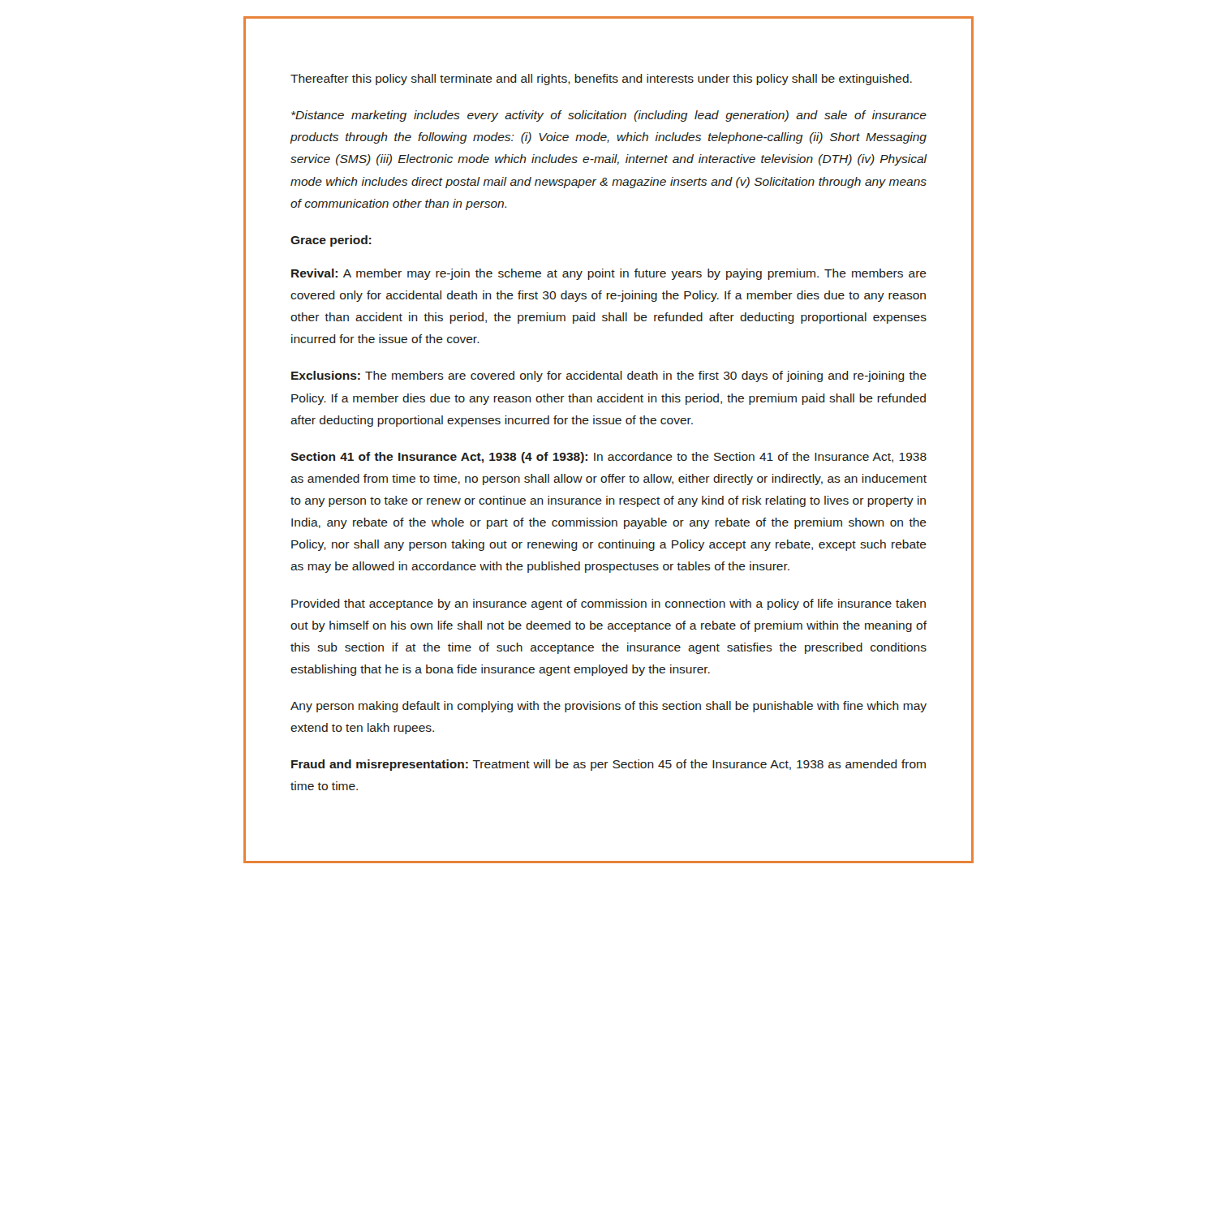Thereafter this policy shall terminate and all rights, benefits and interests under this policy shall be extinguished.
*Distance marketing includes every activity of solicitation (including lead generation) and sale of insurance products through the following modes: (i) Voice mode, which includes telephone-calling (ii) Short Messaging service (SMS) (iii) Electronic mode which includes e-mail, internet and interactive television (DTH) (iv) Physical mode which includes direct postal mail and newspaper & magazine inserts and (v) Solicitation through any means of communication other than in person.
Grace period:
Revival: A member may re-join the scheme at any point in future years by paying premium. The members are covered only for accidental death in the first 30 days of re-joining the Policy. If a member dies due to any reason other than accident in this period, the premium paid shall be refunded after deducting proportional expenses incurred for the issue of the cover.
Exclusions: The members are covered only for accidental death in the first 30 days of joining and re-joining the Policy. If a member dies due to any reason other than accident in this period, the premium paid shall be refunded after deducting proportional expenses incurred for the issue of the cover.
Section 41 of the Insurance Act, 1938 (4 of 1938): In accordance to the Section 41 of the Insurance Act, 1938 as amended from time to time, no person shall allow or offer to allow, either directly or indirectly, as an inducement to any person to take or renew or continue an insurance in respect of any kind of risk relating to lives or property in India, any rebate of the whole or part of the commission payable or any rebate of the premium shown on the Policy, nor shall any person taking out or renewing or continuing a Policy accept any rebate, except such rebate as may be allowed in accordance with the published prospectuses or tables of the insurer.
Provided that acceptance by an insurance agent of commission in connection with a policy of life insurance taken out by himself on his own life shall not be deemed to be acceptance of a rebate of premium within the meaning of this sub section if at the time of such acceptance the insurance agent satisfies the prescribed conditions establishing that he is a bona fide insurance agent employed by the insurer.
Any person making default in complying with the provisions of this section shall be punishable with fine which may extend to ten lakh rupees.
Fraud and misrepresentation: Treatment will be as per Section 45 of the Insurance Act, 1938 as amended from time to time.